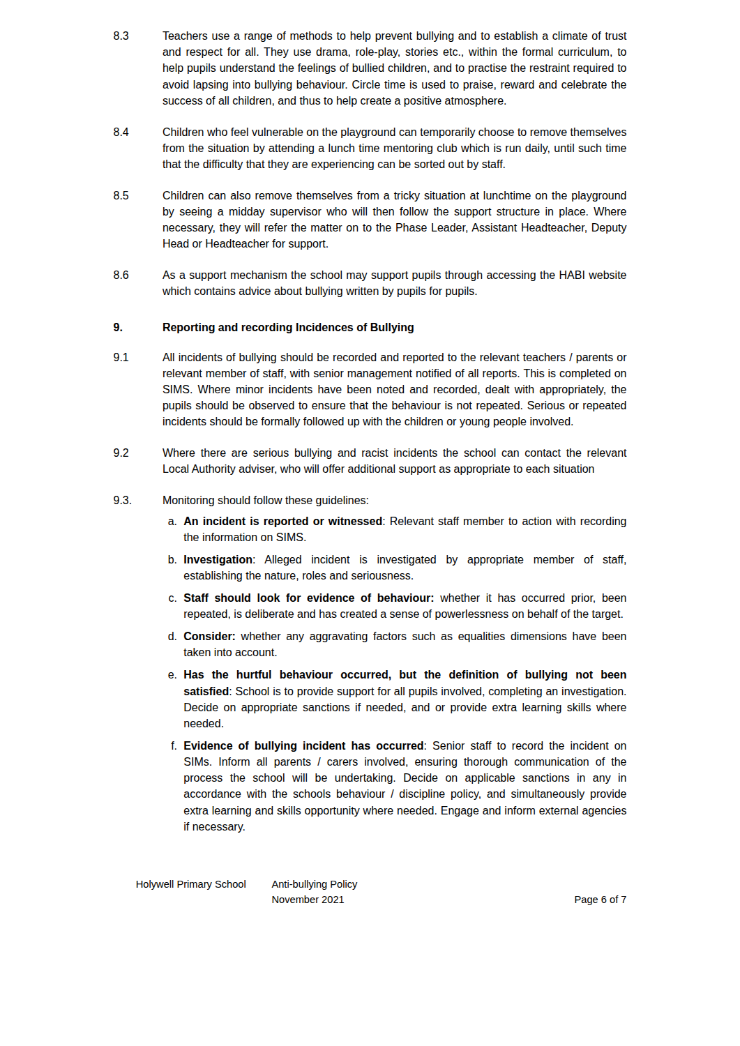8.3
Teachers use a range of methods to help prevent bullying and to establish a climate of trust and respect for all. They use drama, role-play, stories etc., within the formal curriculum, to help pupils understand the feelings of bullied children, and to practise the restraint required to avoid lapsing into bullying behaviour. Circle time is used to praise, reward and celebrate the success of all children, and thus to help create a positive atmosphere.
8.4
Children who feel vulnerable on the playground can temporarily choose to remove themselves from the situation by attending a lunch time mentoring club which is run daily, until such time that the difficulty that they are experiencing can be sorted out by staff.
8.5
Children can also remove themselves from a tricky situation at lunchtime on the playground by seeing a midday supervisor who will then follow the support structure in place. Where necessary, they will refer the matter on to the Phase Leader, Assistant Headteacher, Deputy Head or Headteacher for support.
8.6
As a support mechanism the school may support pupils through accessing the HABI website which contains advice about bullying written by pupils for pupils.
9. Reporting and recording Incidences of Bullying
9.1
All incidents of bullying should be recorded and reported to the relevant teachers / parents or relevant member of staff, with senior management notified of all reports. This is completed on SIMS. Where minor incidents have been noted and recorded, dealt with appropriately, the pupils should be observed to ensure that the behaviour is not repeated. Serious or repeated incidents should be formally followed up with the children or young people involved.
9.2
Where there are serious bullying and racist incidents the school can contact the relevant Local Authority adviser, who will offer additional support as appropriate to each situation
9.3.
Monitoring should follow these guidelines:
An incident is reported or witnessed: Relevant staff member to action with recording the information on SIMS.
Investigation: Alleged incident is investigated by appropriate member of staff, establishing the nature, roles and seriousness.
Staff should look for evidence of behaviour: whether it has occurred prior, been repeated, is deliberate and has created a sense of powerlessness on behalf of the target.
Consider: whether any aggravating factors such as equalities dimensions have been taken into account.
Has the hurtful behaviour occurred, but the definition of bullying not been satisfied: School is to provide support for all pupils involved, completing an investigation. Decide on appropriate sanctions if needed, and or provide extra learning skills where needed.
Evidence of bullying incident has occurred: Senior staff to record the incident on SIMs. Inform all parents / carers involved, ensuring thorough communication of the process the school will be undertaking. Decide on applicable sanctions in any in accordance with the schools behaviour / discipline policy, and simultaneously provide extra learning and skills opportunity where needed. Engage and inform external agencies if necessary.
Holywell Primary School
Anti-bullying Policy
November 2021
Page 6 of 7